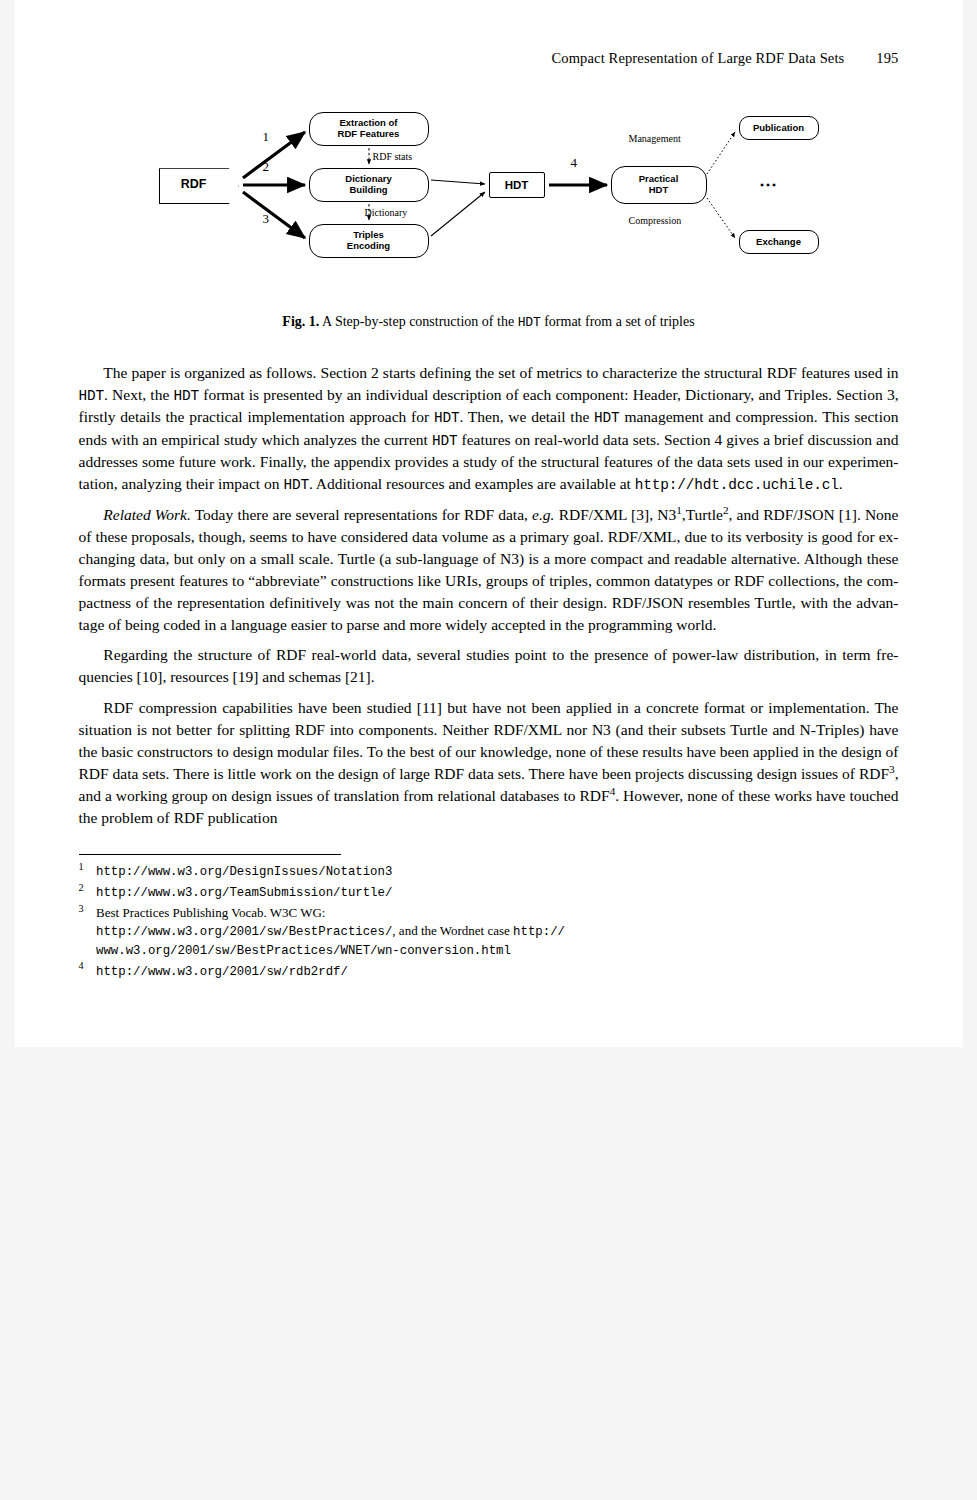Compact Representation of Large RDF Data Sets 195
RDF
Extraction of
RDF Features
Dictionary
Building
Triples
Encoding
HDT
Practical
HDT
Publication
Exchange
⋯
1 2 3 4 RDF stats Dictionary Management Compression
Fig. 1. A Step-by-step construction of the HDT format from a set of triples
The paper is organized as follows. Section 2 starts defining the set of metrics to characterize the structural RDF features used in HDT. Next, the HDT format is presented by an individual description of each component: Header, Dictionary, and Triples. Section 3, firstly details the practical implementation approach for HDT. Then, we detail the HDT management and compression. This section ends with an empirical study which analyzes the current HDT features on real-world data sets. Section 4 gives a brief discussion and addresses some future work. Finally, the appendix provides a study of the structural features of the data sets used in our experimentation, analyzing their impact on HDT. Additional resources and examples are available at http://hdt.dcc.uchile.cl.
Related Work. Today there are several representations for RDF data, e.g. RDF/XML [3], N31,Turtle2, and RDF/JSON [1]. None of these proposals, though, seems to have considered data volume as a primary goal. RDF/XML, due to its verbosity is good for exchanging data, but only on a small scale. Turtle (a sub-language of N3) is a more compact and readable alternative. Although these formats present features to “abbreviate” constructions like URIs, groups of triples, common datatypes or RDF collections, the compactness of the representation definitively was not the main concern of their design. RDF/JSON resembles Turtle, with the advantage of being coded in a language easier to parse and more widely accepted in the programming world.
Regarding the structure of RDF real-world data, several studies point to the presence of power-law distribution, in term frequencies [10], resources [19] and schemas [21].
RDF compression capabilities have been studied [11] but have not been applied in a concrete format or implementation. The situation is not better for splitting RDF into components. Neither RDF/XML nor N3 (and their subsets Turtle and N-Triples) have the basic constructors to design modular files. To the best of our knowledge, none of these results have been applied in the design of RDF data sets. There is little work on the design of large RDF data sets. There have been projects discussing design issues of RDF3, and a working group on design issues of translation from relational databases to RDF4. However, none of these works have touched the problem of RDF publication
http://www.w3.org/DesignIssues/Notation3
http://www.w3.org/TeamSubmission/turtle/
Best Practices Publishing Vocab. W3C WG:
http://www.w3.org/2001/sw/BestPractices/, and the Wordnet case http://
www.w3.org/2001/sw/BestPractices/WNET/wn-conversion.html
http://www.w3.org/2001/sw/rdb2rdf/